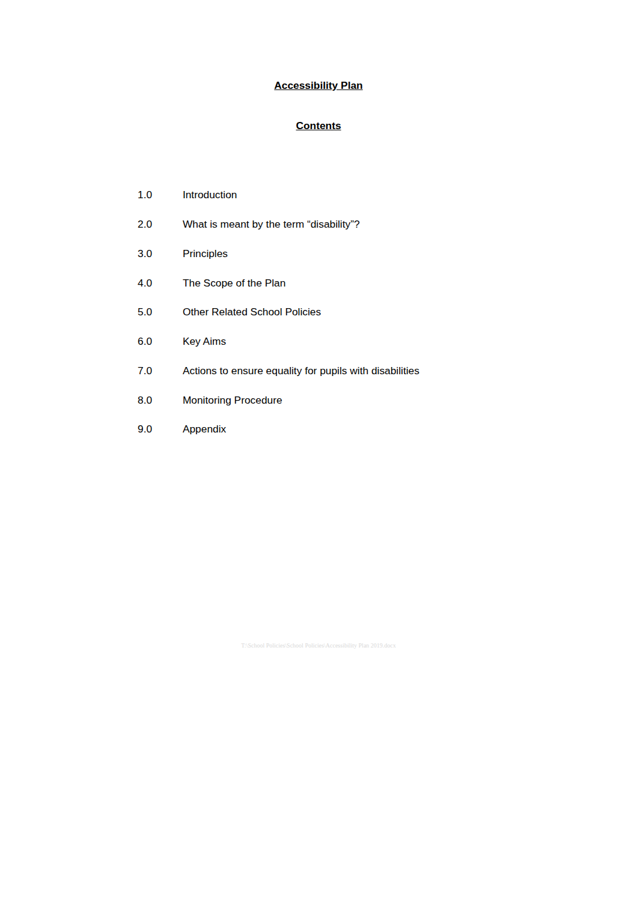Accessibility Plan
Contents
| 1.0 | Introduction |
| 2.0 | What is meant by the term “disability”? |
| 3.0 | Principles |
| 4.0 | The Scope of the Plan |
| 5.0 | Other Related School Policies |
| 6.0 | Key Aims |
| 7.0 | Actions to ensure equality for pupils with disabilities |
| 8.0 | Monitoring Procedure |
| 9.0 | Appendix |
T:\School Policies\School Policies\Accessibility Plan 2019.docx